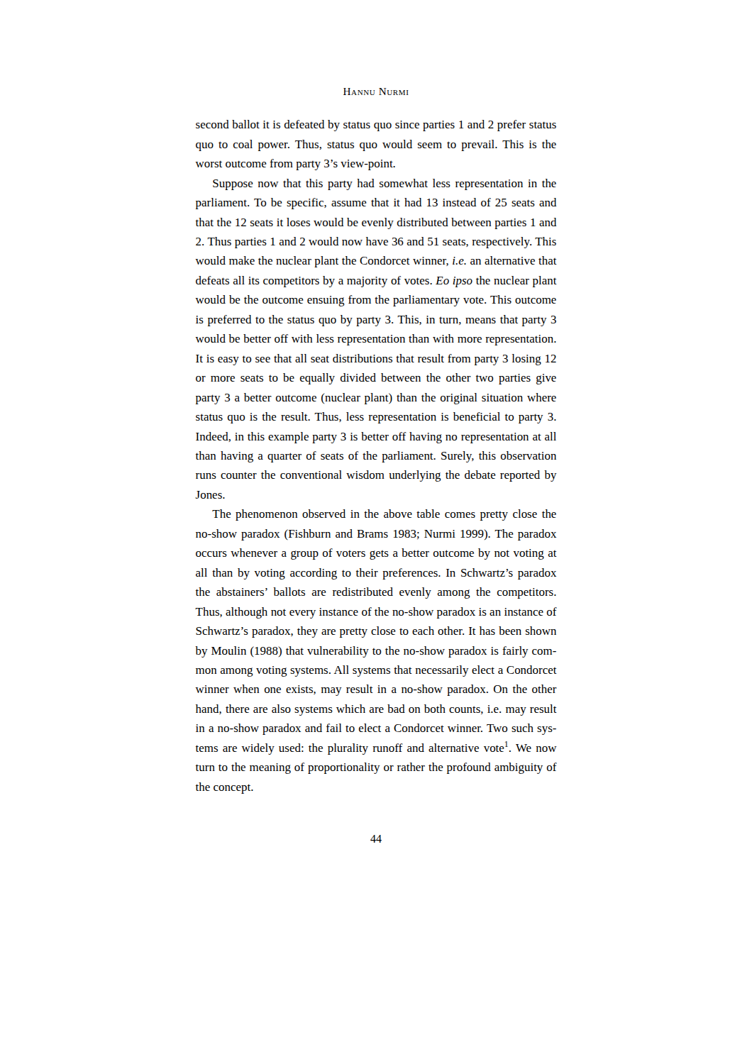Hannu Nurmi
second ballot it is defeated by status quo since parties 1 and 2 prefer status quo to coal power. Thus, status quo would seem to prevail. This is the worst outcome from party 3’s view-point.
Suppose now that this party had somewhat less representation in the parliament. To be specific, assume that it had 13 instead of 25 seats and that the 12 seats it loses would be evenly distributed between parties 1 and 2. Thus parties 1 and 2 would now have 36 and 51 seats, respectively. This would make the nuclear plant the Condorcet winner, i.e. an alternative that defeats all its competitors by a majority of votes. Eo ipso the nuclear plant would be the outcome ensuing from the parliamentary vote. This outcome is preferred to the status quo by party 3. This, in turn, means that party 3 would be better off with less representation than with more representation. It is easy to see that all seat distributions that result from party 3 losing 12 or more seats to be equally divided between the other two parties give party 3 a better outcome (nuclear plant) than the original situation where status quo is the result. Thus, less representation is beneficial to party 3. Indeed, in this example party 3 is better off having no representation at all than having a quarter of seats of the parliament. Surely, this observation runs counter the conventional wisdom underlying the debate reported by Jones.
The phenomenon observed in the above table comes pretty close the no-show paradox (Fishburn and Brams 1983; Nurmi 1999). The paradox occurs whenever a group of voters gets a better outcome by not voting at all than by voting according to their preferences. In Schwartz’s paradox the abstainers’ ballots are redistributed evenly among the competitors. Thus, although not every instance of the no-show paradox is an instance of Schwartz’s paradox, they are pretty close to each other. It has been shown by Moulin (1988) that vulnerability to the no-show paradox is fairly common among voting systems. All systems that necessarily elect a Condorcet winner when one exists, may result in a no-show paradox. On the other hand, there are also systems which are bad on both counts, i.e. may result in a no-show paradox and fail to elect a Condorcet winner. Two such systems are widely used: the plurality runoff and alternative vote1. We now turn to the meaning of proportionality or rather the profound ambiguity of the concept.
44